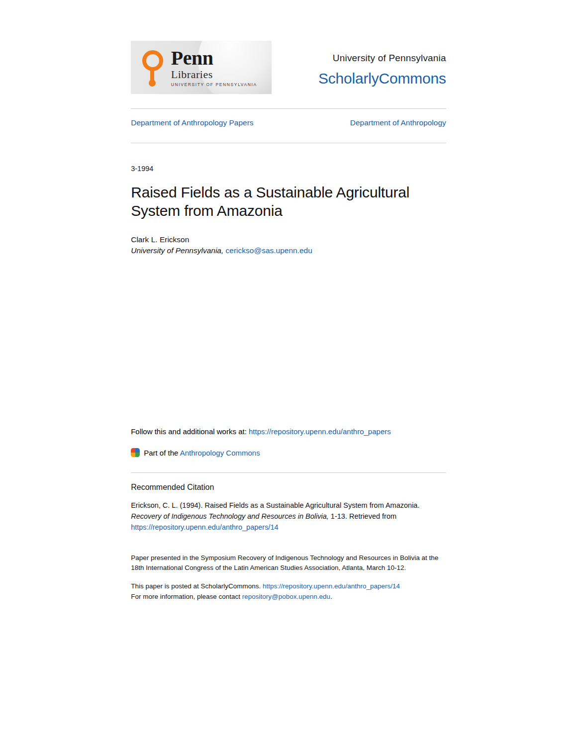Penn
Libraries
University of Pennsylvania
University of Pennsylvania
ScholarlyCommons
Department of Anthropology Papers
Department of Anthropology
3-1994
Raised Fields as a Sustainable Agricultural System from Amazonia
Clark L. Erickson
University of Pennsylvania, cerickso@sas.upenn.edu
Follow this and additional works at: https://repository.upenn.edu/anthro_papers
Part of the Anthropology Commons
Recommended Citation
Erickson, C. L. (1994). Raised Fields as a Sustainable Agricultural System from Amazonia. Recovery of Indigenous Technology and Resources in Bolivia, 1-13. Retrieved from https://repository.upenn.edu/anthro_papers/14
Paper presented in the Symposium Recovery of Indigenous Technology and Resources in Bolivia at the 18th International Congress of the Latin American Studies Association, Atlanta, March 10-12.
This paper is posted at ScholarlyCommons. https://repository.upenn.edu/anthro_papers/14
For more information, please contact repository@pobox.upenn.edu.